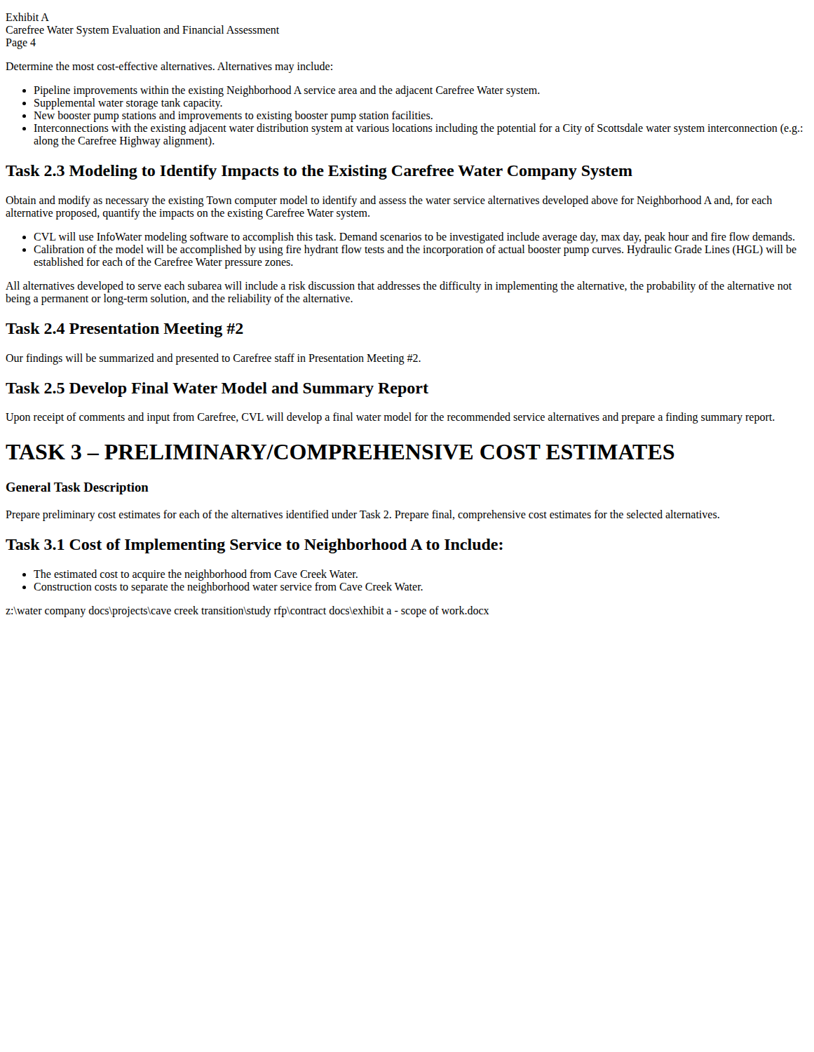Exhibit A
Carefree Water System Evaluation and Financial Assessment
Page 4
Determine the most cost-effective alternatives. Alternatives may include:
Pipeline improvements within the existing Neighborhood A service area and the adjacent Carefree Water system.
Supplemental water storage tank capacity.
New booster pump stations and improvements to existing booster pump station facilities.
Interconnections with the existing adjacent water distribution system at various locations including the potential for a City of Scottsdale water system interconnection (e.g.: along the Carefree Highway alignment).
Task 2.3 Modeling to Identify Impacts to the Existing Carefree Water Company System
Obtain and modify as necessary the existing Town computer model to identify and assess the water service alternatives developed above for Neighborhood A and, for each alternative proposed, quantify the impacts on the existing Carefree Water system.
CVL will use InfoWater modeling software to accomplish this task. Demand scenarios to be investigated include average day, max day, peak hour and fire flow demands.
Calibration of the model will be accomplished by using fire hydrant flow tests and the incorporation of actual booster pump curves. Hydraulic Grade Lines (HGL) will be established for each of the Carefree Water pressure zones.
All alternatives developed to serve each subarea will include a risk discussion that addresses the difficulty in implementing the alternative, the probability of the alternative not being a permanent or long-term solution, and the reliability of the alternative.
Task 2.4 Presentation Meeting #2
Our findings will be summarized and presented to Carefree staff in Presentation Meeting #2.
Task 2.5 Develop Final Water Model and Summary Report
Upon receipt of comments and input from Carefree, CVL will develop a final water model for the recommended service alternatives and prepare a finding summary report.
TASK 3 – PRELIMINARY/COMPREHENSIVE COST ESTIMATES
General Task Description
Prepare preliminary cost estimates for each of the alternatives identified under Task 2. Prepare final, comprehensive cost estimates for the selected alternatives.
Task 3.1 Cost of Implementing Service to Neighborhood A to Include:
The estimated cost to acquire the neighborhood from Cave Creek Water.
Construction costs to separate the neighborhood water service from Cave Creek Water.
z:\water company docs\projects\cave creek transition\study rfp\contract docs\exhibit a - scope of work.docx